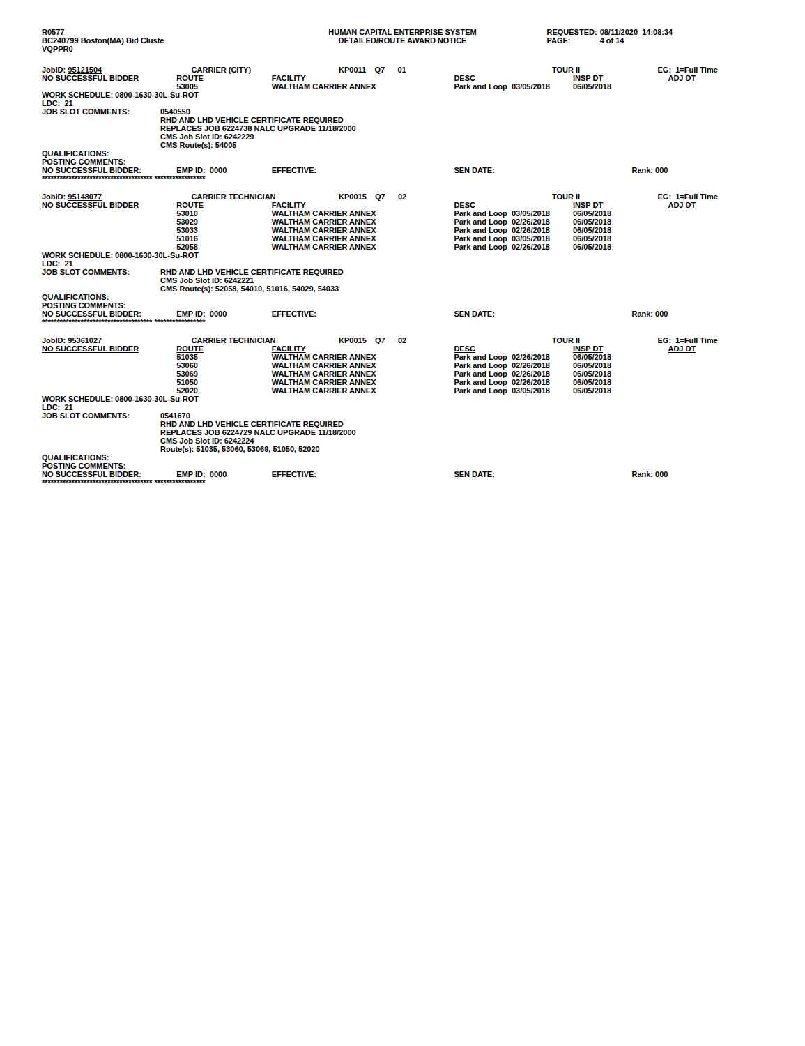R0577
BC240799 Boston(MA) Bid Cluste
VQPPR0
HUMAN CAPITAL ENTERPRISE SYSTEM
DETAILED/ROUTE AWARD NOTICE
| REQUESTED: | 08/11/2020 14:08:34 |
| PAGE: | 4 of 14 |
| JobID: 95121504 | CARRIER (CITY) | KP0011 Q7 01 | TOUR II | EG: 1=Full Time |
| NO SUCCESSFUL BIDDER | ROUTE | FACILITY | DESC | INSP DT | ADJ DT |
| | 53005 | WALTHAM CARRIER ANNEX | Park and Loop 03/05/2018 | 06/05/2018 | |
WORK SCHEDULE: 0800-1630-30L-Su-ROT
LDC: 21
| JOB SLOT COMMENTS: | 0540550 RHD AND LHD VEHICLE CERTIFICATE REQUIRED REPLACES JOB 6224738 NALC UPGRADE 11/18/2000 CMS Job Slot ID: 6242229 CMS Route(s): 54005 |
QUALIFICATIONS:
POSTING COMMENTS:
| NO SUCCESSFUL BIDDER: | EMP ID: 0000 | EFFECTIVE: | SEN DATE: | Rank: 000 | |
************************************* *****************
| JobID: 95148077 | CARRIER TECHNICIAN | KP0015 Q7 02 | TOUR II | EG: 1=Full Time |
| NO SUCCESSFUL BIDDER | ROUTE | FACILITY | DESC | INSP DT | ADJ DT |
| | 53010 | WALTHAM CARRIER ANNEX | Park and Loop 03/05/2018 | 06/05/2018 | |
| | 53029 | WALTHAM CARRIER ANNEX | Park and Loop 02/26/2018 | 06/05/2018 | |
| | 53033 | WALTHAM CARRIER ANNEX | Park and Loop 02/26/2018 | 06/05/2018 | |
| | 51016 | WALTHAM CARRIER ANNEX | Park and Loop 03/05/2018 | 06/05/2018 | |
| | 52058 | WALTHAM CARRIER ANNEX | Park and Loop 02/26/2018 | 06/05/2018 | |
WORK SCHEDULE: 0800-1630-30L-Su-ROT
LDC: 21
| JOB SLOT COMMENTS: | RHD AND LHD VEHICLE CERTIFICATE REQUIRED CMS Job Slot ID: 6242221 CMS Route(s): 52058, 54010, 51016, 54029, 54033 |
QUALIFICATIONS:
POSTING COMMENTS:
| NO SUCCESSFUL BIDDER: | EMP ID: 0000 | EFFECTIVE: | SEN DATE: | Rank: 000 | |
************************************* *****************
| JobID: 95361027 | CARRIER TECHNICIAN | KP0015 Q7 02 | TOUR II | EG: 1=Full Time |
| NO SUCCESSFUL BIDDER | ROUTE | FACILITY | DESC | INSP DT | ADJ DT |
| | 51035 | WALTHAM CARRIER ANNEX | Park and Loop 02/26/2018 | 06/05/2018 | |
| | 53060 | WALTHAM CARRIER ANNEX | Park and Loop 02/26/2018 | 06/05/2018 | |
| | 53069 | WALTHAM CARRIER ANNEX | Park and Loop 02/26/2018 | 06/05/2018 | |
| | 51050 | WALTHAM CARRIER ANNEX | Park and Loop 02/26/2018 | 06/05/2018 | |
| | 52020 | WALTHAM CARRIER ANNEX | Park and Loop 03/05/2018 | 06/05/2018 | |
WORK SCHEDULE: 0800-1630-30L-Su-ROT
LDC: 21
| JOB SLOT COMMENTS: | 0541670 RHD AND LHD VEHICLE CERTIFICATE REQUIRED REPLACES JOB 6224729 NALC UPGRADE 11/18/2000 CMS Job Slot ID: 6242224 Route(s): 51035, 53060, 53069, 51050, 52020 |
QUALIFICATIONS:
POSTING COMMENTS:
| NO SUCCESSFUL BIDDER: | EMP ID: 0000 | EFFECTIVE: | SEN DATE: | Rank: 000 | |
************************************* *****************